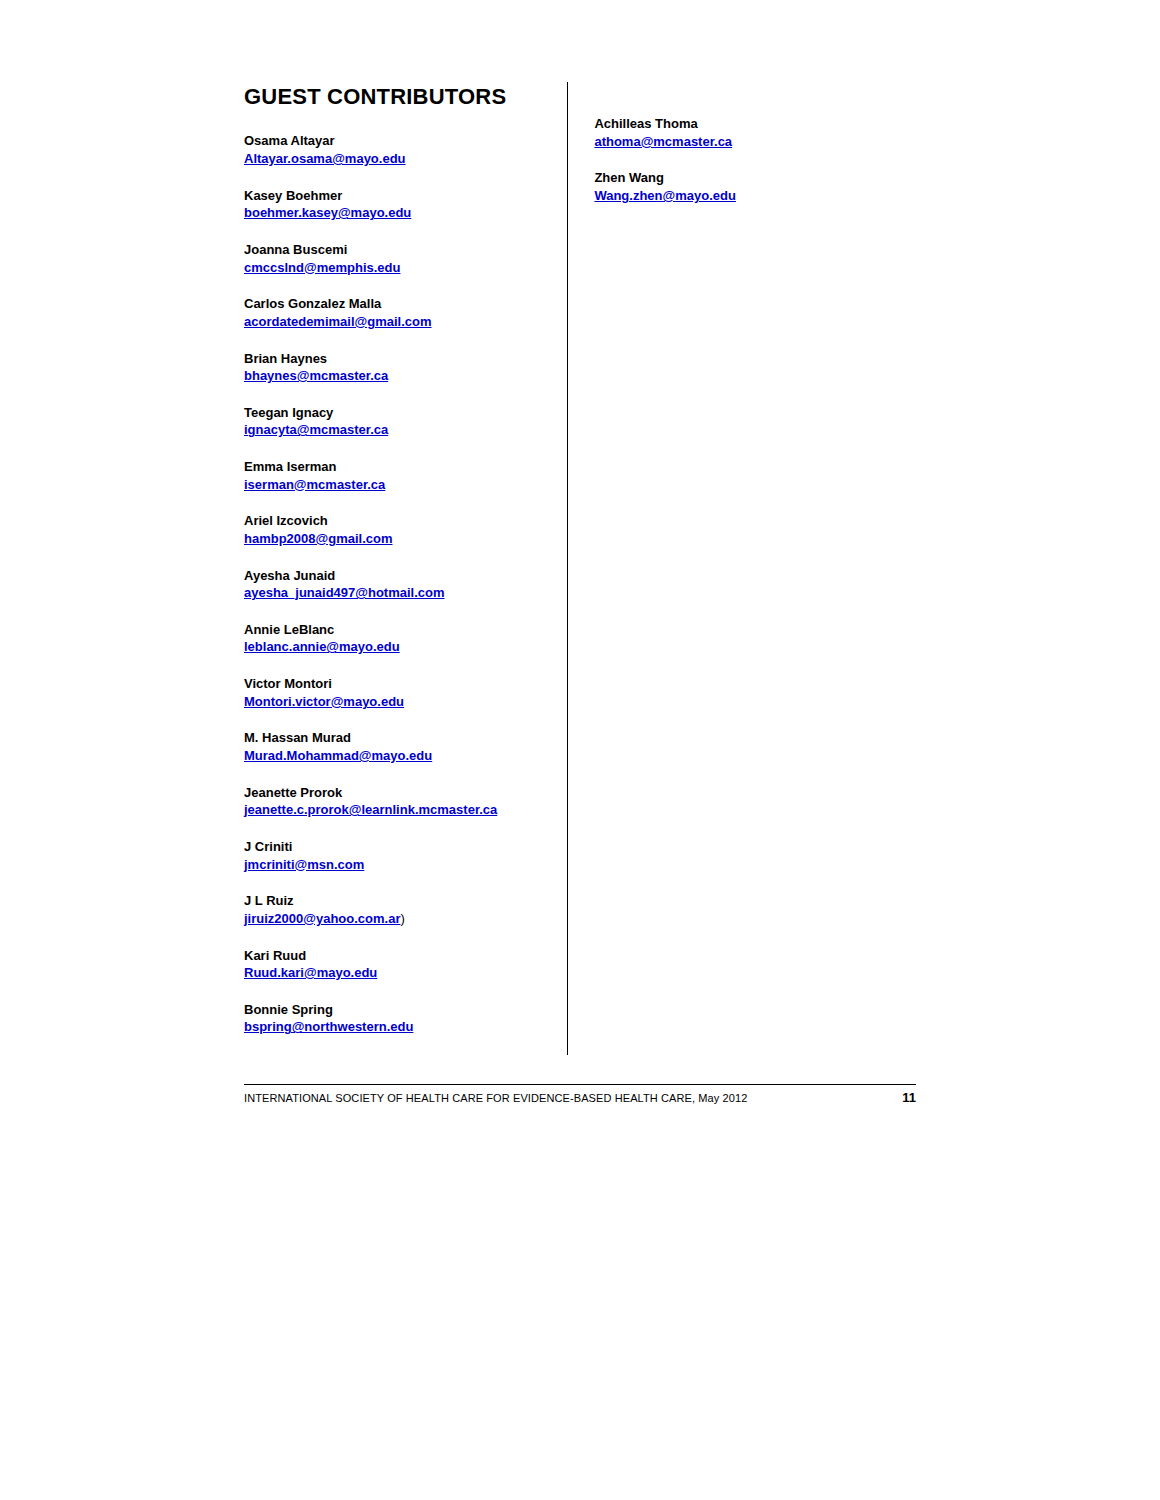GUEST CONTRIBUTORS
Osama Altayar
Altayar.osama@mayo.edu
Kasey Boehmer
boehmer.kasey@mayo.edu
Joanna Buscemi
cmccslnd@memphis.edu
Carlos Gonzalez Malla
acordatedemimail@gmail.com
Brian Haynes
bhaynes@mcmaster.ca
Teegan Ignacy
ignacyta@mcmaster.ca
Emma Iserman
iserman@mcmaster.ca
Ariel Izcovich
hambp2008@gmail.com
Ayesha Junaid
ayesha_junaid497@hotmail.com
Annie LeBlanc
leblanc.annie@mayo.edu
Victor Montori
Montori.victor@mayo.edu
M. Hassan Murad
Murad.Mohammad@mayo.edu
Jeanette Prorok
jeanette.c.prorok@learnlink.mcmaster.ca
J Criniti
jmcriniti@msn.com
J L Ruiz
jiruiz2000@yahoo.com.ar)
Kari Ruud
Ruud.kari@mayo.edu
Bonnie Spring
bspring@northwestern.edu
Achilleas Thoma
athoma@mcmaster.ca
Zhen Wang
Wang.zhen@mayo.edu
INTERNATIONAL SOCIETY OF HEALTH CARE FOR EVIDENCE-BASED HEALTH CARE, May 2012 11